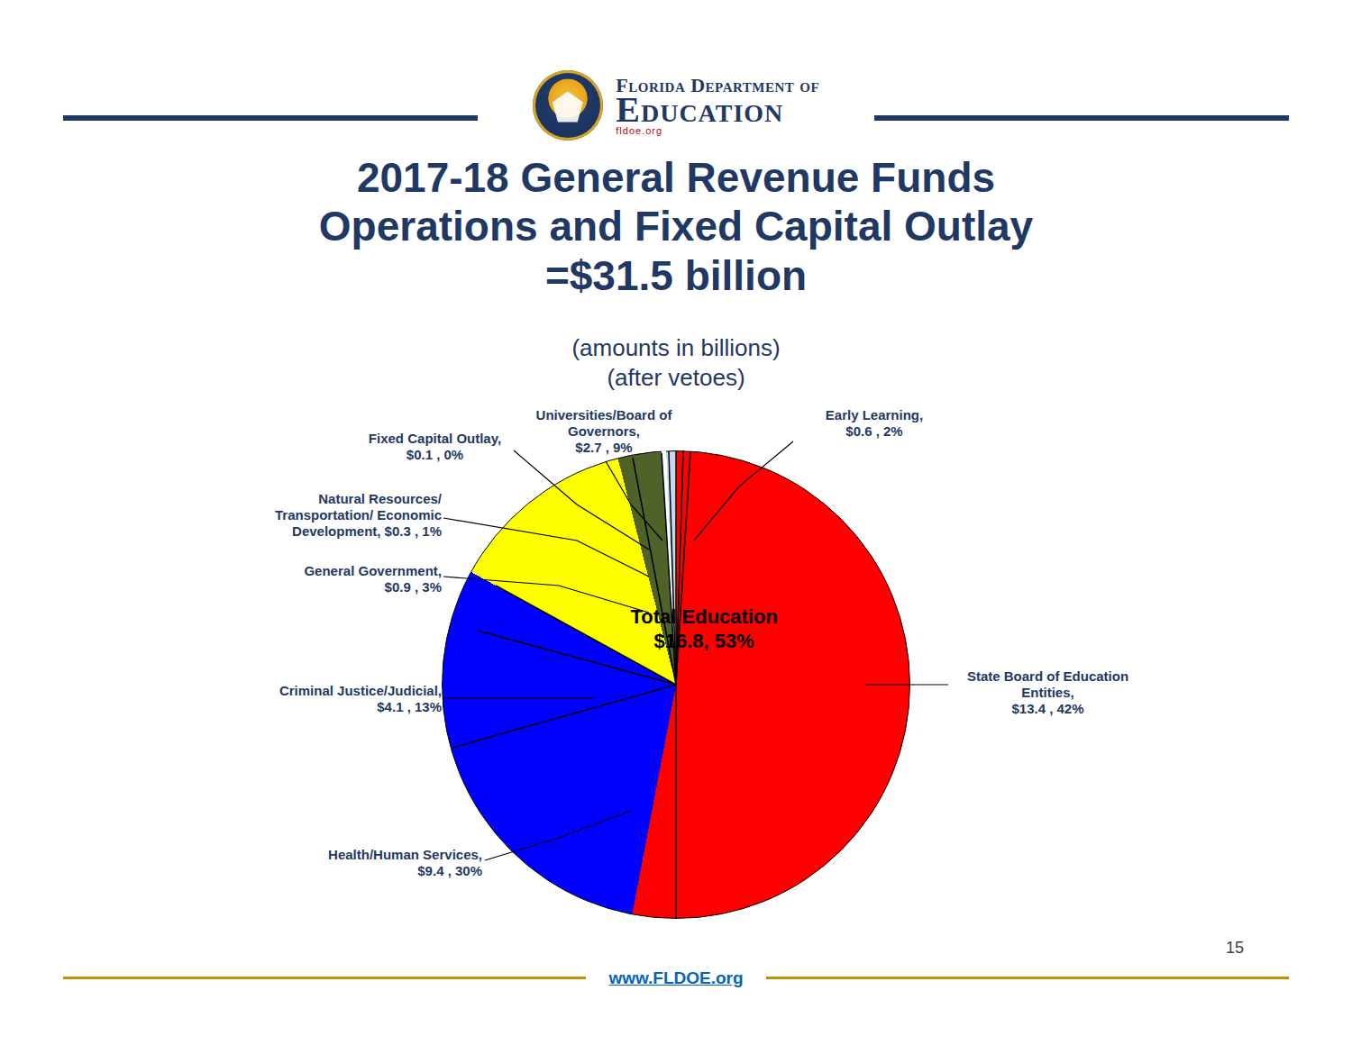Florida Department of
Education
fldoe.org
2017-18 General Revenue Funds
Operations and Fixed Capital Outlay
=$31.5 billion
(amounts in billions)
(after vetoes)
Total Education
$16.8, 53%
Universities/Board of
Governors,
$2.7 , 9%
Fixed Capital Outlay,
$0.1 , 0%
Early Learning,
$0.6 , 2%
Natural Resources/
Transportation/ Economic
Development, $0.3 , 1%
General Government,
$0.9 , 3%
Criminal Justice/Judicial,
$4.1 , 13%
Health/Human Services,
$9.4 , 30%
State Board of Education
Entities,
$13.4 , 42%
www.FLDOE.org
15